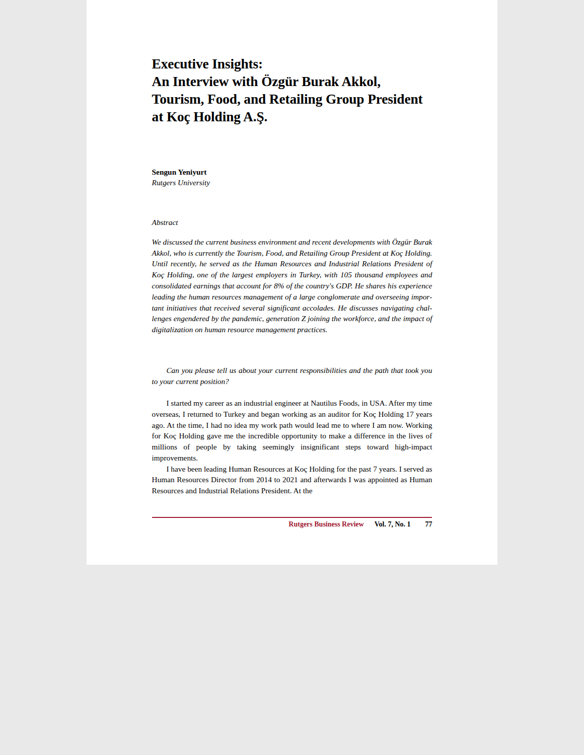Executive Insights:
An Interview with Özgür Burak Akkol, Tourism, Food, and Retailing Group President at Koç Holding A.Ş.
Sengun Yeniyurt
Rutgers University
Abstract
We discussed the current business environment and recent developments with Özgür Burak Akkol, who is currently the Tourism, Food, and Retailing Group President at Koç Holding. Until recently, he served as the Human Resources and Industrial Relations President of Koç Holding, one of the largest employers in Turkey, with 105 thousand employees and consolidated earnings that account for 8% of the country's GDP. He shares his experience leading the human resources management of a large conglomerate and overseeing important initiatives that received several significant accolades. He discusses navigating challenges engendered by the pandemic, generation Z joining the workforce, and the impact of digitalization on human resource management practices.
Can you please tell us about your current responsibilities and the path that took you to your current position?
I started my career as an industrial engineer at Nautilus Foods, in USA. After my time overseas, I returned to Turkey and began working as an auditor for Koç Holding 17 years ago. At the time, I had no idea my work path would lead me to where I am now. Working for Koç Holding gave me the incredible opportunity to make a difference in the lives of millions of people by taking seemingly insignificant steps toward high-impact improvements.
I have been leading Human Resources at Koç Holding for the past 7 years. I served as Human Resources Director from 2014 to 2021 and afterwards I was appointed as Human Resources and Industrial Relations President. At the
Rutgers Business Review Vol. 7, No. 177